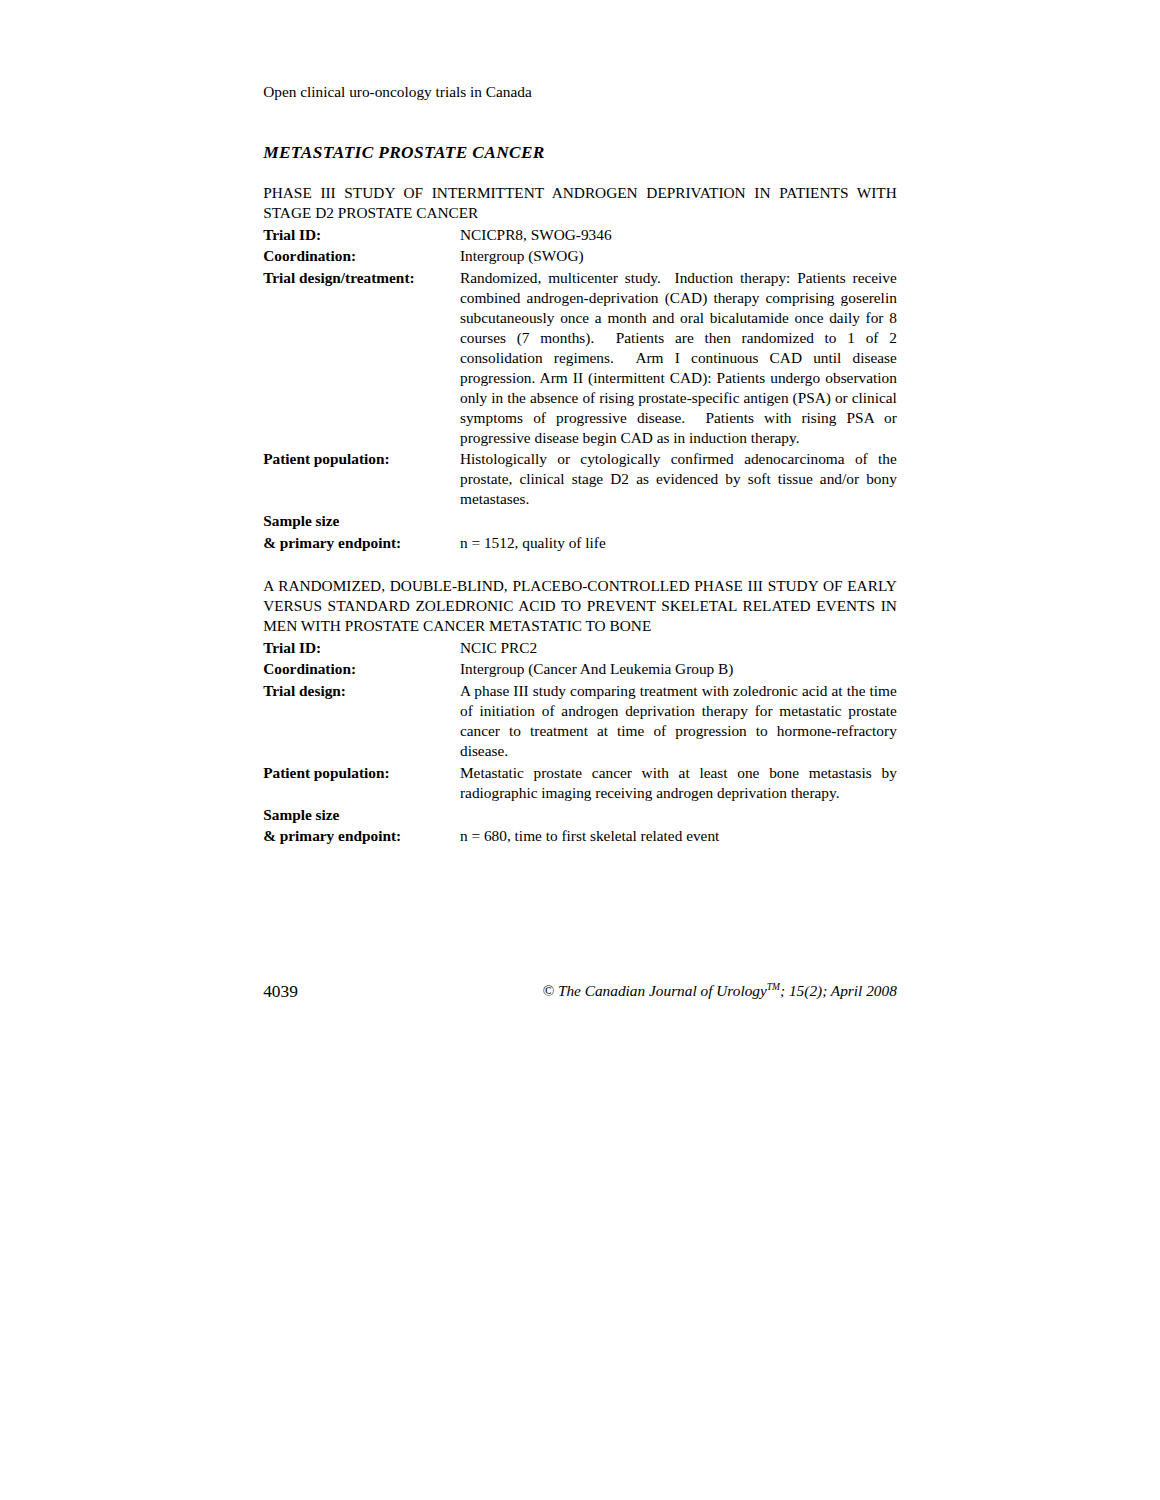Open clinical uro-oncology trials in Canada
METASTATIC PROSTATE CANCER
PHASE III STUDY OF INTERMITTENT ANDROGEN DEPRIVATION IN PATIENTS WITH STAGE D2 PROSTATE CANCER
| Trial ID: | NCICPR8, SWOG-9346 |
| Coordination: | Intergroup (SWOG) |
| Trial design/treatment: | Randomized, multicenter study. Induction therapy: Patients receive combined androgen-deprivation (CAD) therapy comprising goserelin subcutaneously once a month and oral bicalutamide once daily for 8 courses (7 months). Patients are then randomized to 1 of 2 consolidation regimens. Arm I continuous CAD until disease progression. Arm II (intermittent CAD): Patients undergo observation only in the absence of rising prostate-specific antigen (PSA) or clinical symptoms of progressive disease. Patients with rising PSA or progressive disease begin CAD as in induction therapy. |
| Patient population: | Histologically or cytologically confirmed adenocarcinoma of the prostate, clinical stage D2 as evidenced by soft tissue and/or bony metastases. |
| Sample size | |
| & primary endpoint: | n = 1512, quality of life |
A RANDOMIZED, DOUBLE-BLIND, PLACEBO-CONTROLLED PHASE III STUDY OF EARLY VERSUS STANDARD ZOLEDRONIC ACID TO PREVENT SKELETAL RELATED EVENTS IN MEN WITH PROSTATE CANCER METASTATIC TO BONE
| Trial ID: | NCIC PRC2 |
| Coordination: | Intergroup (Cancer And Leukemia Group B) |
| Trial design: | A phase III study comparing treatment with zoledronic acid at the time of initiation of androgen deprivation therapy for metastatic prostate cancer to treatment at time of progression to hormone-refractory disease. |
| Patient population: | Metastatic prostate cancer with at least one bone metastasis by radiographic imaging receiving androgen deprivation therapy. |
| Sample size | |
| & primary endpoint: | n = 680, time to first skeletal related event |
4039 © The Canadian Journal of UrologyTM; 15(2); April 2008